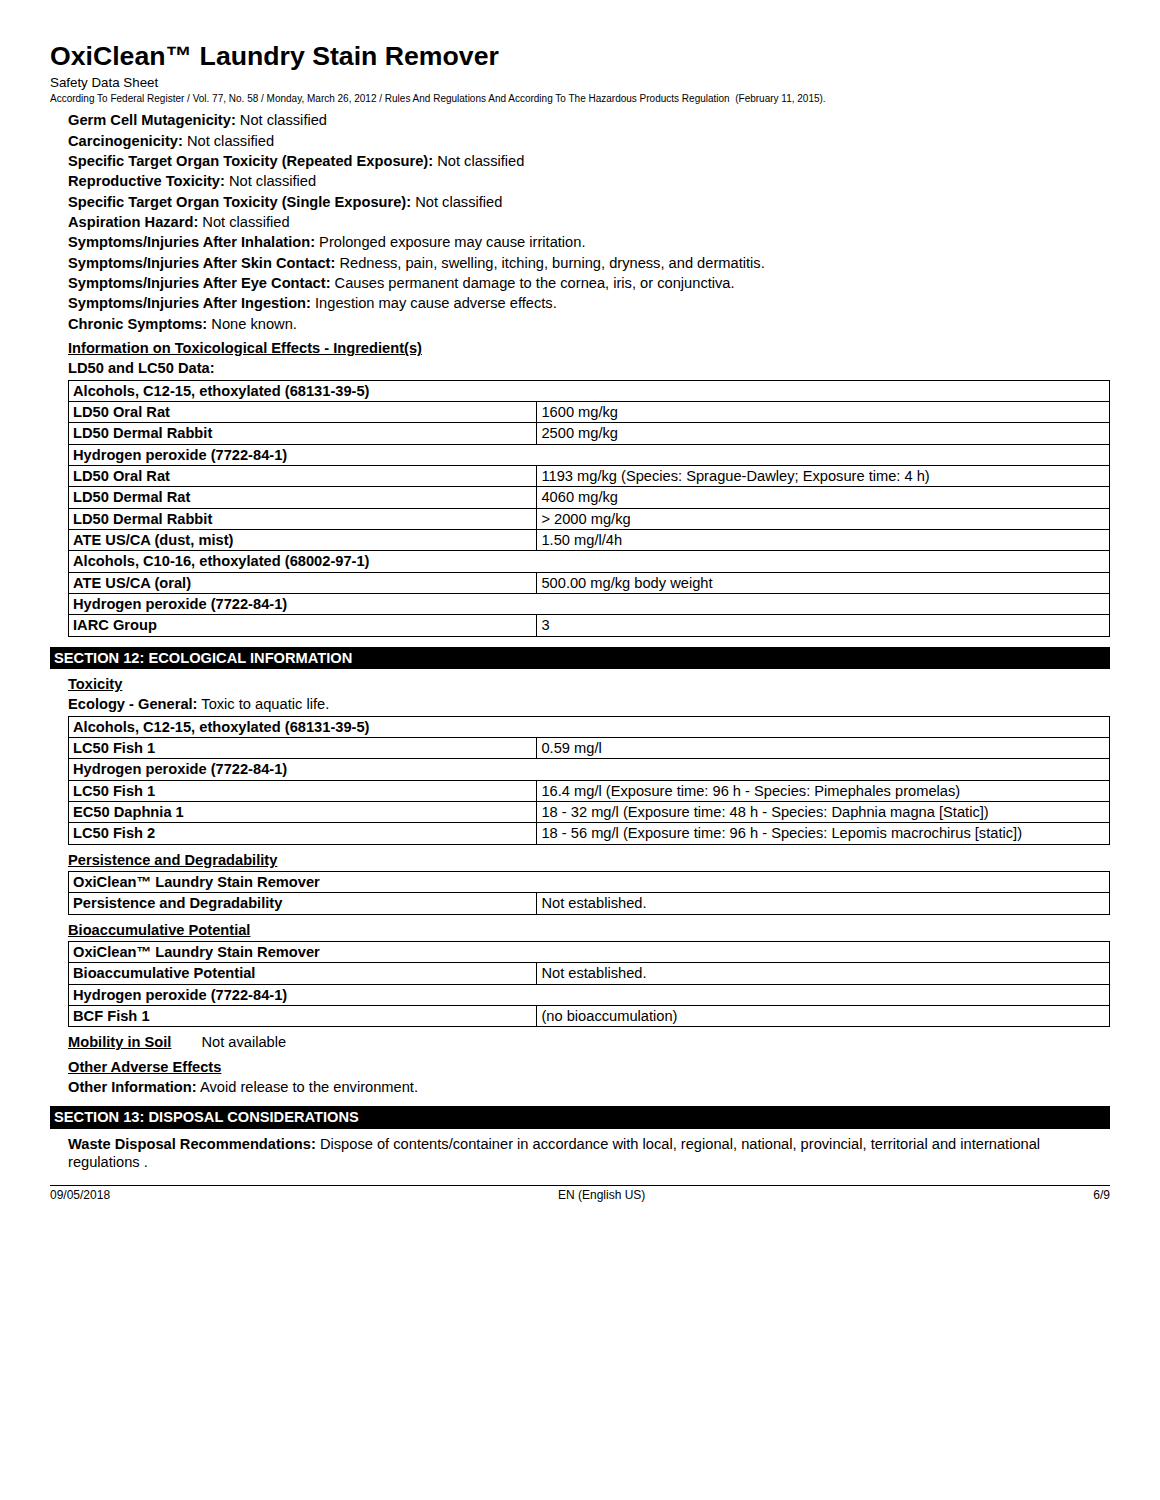OxiClean™ Laundry Stain Remover
Safety Data Sheet
According To Federal Register / Vol. 77, No. 58 / Monday, March 26, 2012 / Rules And Regulations And According To The Hazardous Products Regulation (February 11, 2015).
Germ Cell Mutagenicity: Not classified
Carcinogenicity: Not classified
Specific Target Organ Toxicity (Repeated Exposure): Not classified
Reproductive Toxicity: Not classified
Specific Target Organ Toxicity (Single Exposure): Not classified
Aspiration Hazard: Not classified
Symptoms/Injuries After Inhalation: Prolonged exposure may cause irritation.
Symptoms/Injuries After Skin Contact: Redness, pain, swelling, itching, burning, dryness, and dermatitis.
Symptoms/Injuries After Eye Contact: Causes permanent damage to the cornea, iris, or conjunctiva.
Symptoms/Injuries After Ingestion: Ingestion may cause adverse effects.
Chronic Symptoms: None known.
Information on Toxicological Effects - Ingredient(s)
LD50 and LC50 Data:
| Alcohols, C12-15, ethoxylated (68131-39-5) |
| LD50 Oral Rat | 1600 mg/kg |
| LD50 Dermal Rabbit | 2500 mg/kg |
| Hydrogen peroxide (7722-84-1) |
| LD50 Oral Rat | 1193 mg/kg (Species: Sprague-Dawley; Exposure time: 4 h) |
| LD50 Dermal Rat | 4060 mg/kg |
| LD50 Dermal Rabbit | > 2000 mg/kg |
| ATE US/CA (dust, mist) | 1.50 mg/l/4h |
| Alcohols, C10-16, ethoxylated (68002-97-1) |
| ATE US/CA (oral) | 500.00 mg/kg body weight |
| Hydrogen peroxide (7722-84-1) |
| IARC Group | 3 |
SECTION 12: ECOLOGICAL INFORMATION
Toxicity
Ecology - General: Toxic to aquatic life.
| Alcohols, C12-15, ethoxylated (68131-39-5) |
| LC50 Fish 1 | 0.59 mg/l |
| Hydrogen peroxide (7722-84-1) |
| LC50 Fish 1 | 16.4 mg/l (Exposure time: 96 h - Species: Pimephales promelas) |
| EC50 Daphnia 1 | 18 - 32 mg/l (Exposure time: 48 h - Species: Daphnia magna [Static]) |
| LC50 Fish 2 | 18 - 56 mg/l (Exposure time: 96 h - Species: Lepomis macrochirus [static]) |
Persistence and Degradability
| OxiClean™ Laundry Stain Remover |
| Persistence and Degradability | Not established. |
Bioaccumulative Potential
| OxiClean™ Laundry Stain Remover |
| Bioaccumulative Potential | Not established. |
| Hydrogen peroxide (7722-84-1) |
| BCF Fish 1 | (no bioaccumulation) |
Mobility in Soil Not available
Other Adverse Effects
Other Information: Avoid release to the environment.
SECTION 13: DISPOSAL CONSIDERATIONS
Waste Disposal Recommendations: Dispose of contents/container in accordance with local, regional, national, provincial, territorial and international regulations .
09/05/2018 EN (English US) 6/9